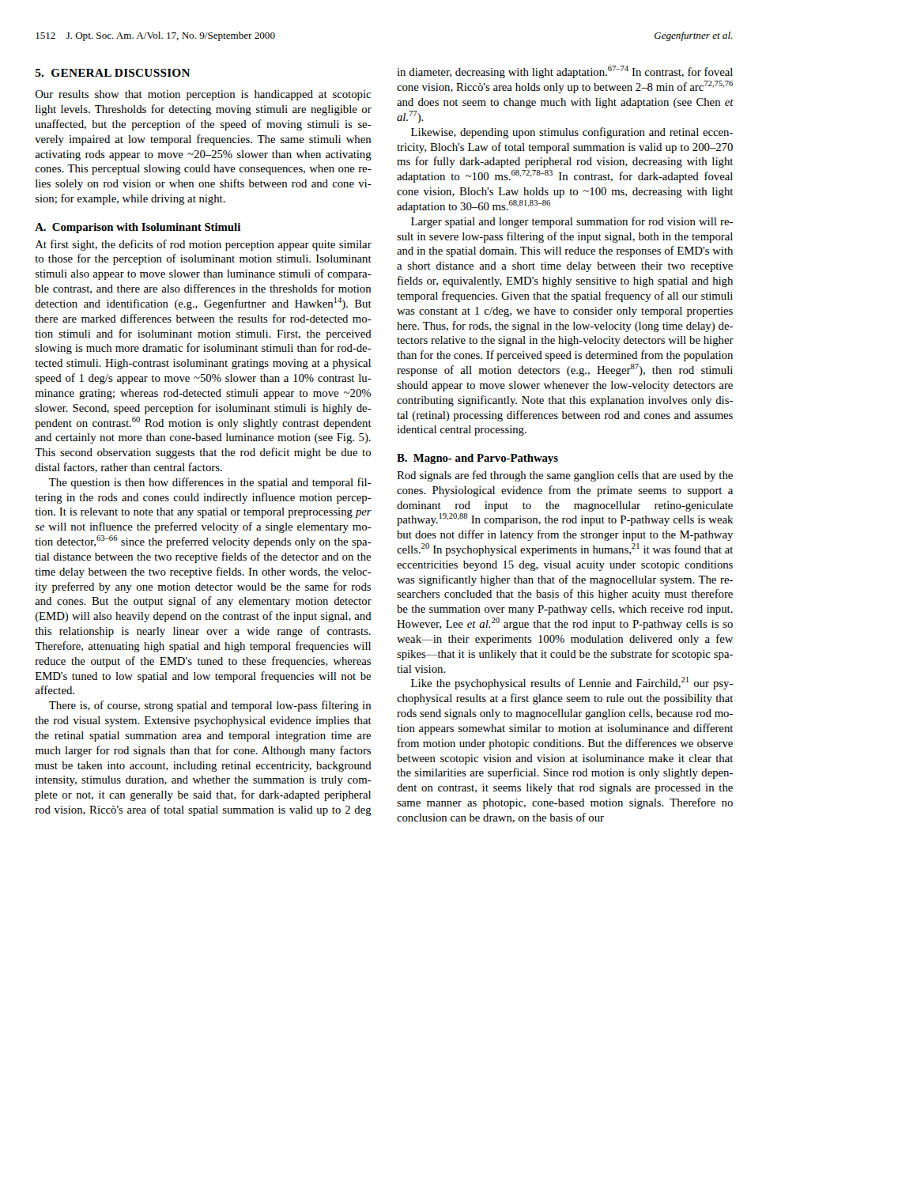1512 J. Opt. Soc. Am. A/Vol. 17, No. 9/September 2000 Gegenfurtner et al.
5. GENERAL DISCUSSION
Our results show that motion perception is handicapped at scotopic light levels. Thresholds for detecting moving stimuli are negligible or unaffected, but the perception of the speed of moving stimuli is severely impaired at low temporal frequencies. The same stimuli when activating rods appear to move ~20–25% slower than when activating cones. This perceptual slowing could have consequences, when one relies solely on rod vision or when one shifts between rod and cone vision; for example, while driving at night.
A. Comparison with Isoluminant Stimuli
At first sight, the deficits of rod motion perception appear quite similar to those for the perception of isoluminant motion stimuli. Isoluminant stimuli also appear to move slower than luminance stimuli of comparable contrast, and there are also differences in the thresholds for motion detection and identification (e.g., Gegenfurtner and Hawken14). But there are marked differences between the results for rod-detected motion stimuli and for isoluminant motion stimuli. First, the perceived slowing is much more dramatic for isoluminant stimuli than for rod-detected stimuli. High-contrast isoluminant gratings moving at a physical speed of 1 deg/s appear to move ~50% slower than a 10% contrast luminance grating; whereas rod-detected stimuli appear to move ~20% slower. Second, speed perception for isoluminant stimuli is highly dependent on contrast.60 Rod motion is only slightly contrast dependent and certainly not more than cone-based luminance motion (see Fig. 5). This second observation suggests that the rod deficit might be due to distal factors, rather than central factors.
The question is then how differences in the spatial and temporal filtering in the rods and cones could indirectly influence motion perception. It is relevant to note that any spatial or temporal preprocessing per se will not influence the preferred velocity of a single elementary motion detector,63–66 since the preferred velocity depends only on the spatial distance between the two receptive fields of the detector and on the time delay between the two receptive fields. In other words, the velocity preferred by any one motion detector would be the same for rods and cones. But the output signal of any elementary motion detector (EMD) will also heavily depend on the contrast of the input signal, and this relationship is nearly linear over a wide range of contrasts. Therefore, attenuating high spatial and high temporal frequencies will reduce the output of the EMD's tuned to these frequencies, whereas EMD's tuned to low spatial and low temporal frequencies will not be affected.
There is, of course, strong spatial and temporal low-pass filtering in the rod visual system. Extensive psychophysical evidence implies that the retinal spatial summation area and temporal integration time are much larger for rod signals than that for cone. Although many factors must be taken into account, including retinal eccentricity, background intensity, stimulus duration, and whether the summation is truly complete or not, it can generally be said that, for dark-adapted peripheral rod vision, Riccò's area of total spatial summation is valid up to 2 deg in diameter, decreasing with light adaptation.67–74 In contrast, for foveal cone vision, Riccò's area holds only up to between 2–8 min of arc72,75,76 and does not seem to change much with light adaptation (see Chen et al.77).
Likewise, depending upon stimulus configuration and retinal eccentricity, Bloch's Law of total temporal summation is valid up to 200–270 ms for fully dark-adapted peripheral rod vision, decreasing with light adaptation to ~100 ms.68,72,78–83 In contrast, for dark-adapted foveal cone vision, Bloch's Law holds up to ~100 ms, decreasing with light adaptation to 30–60 ms.68,81,83–86
Larger spatial and longer temporal summation for rod vision will result in severe low-pass filtering of the input signal, both in the temporal and in the spatial domain. This will reduce the responses of EMD's with a short distance and a short time delay between their two receptive fields or, equivalently, EMD's highly sensitive to high spatial and high temporal frequencies. Given that the spatial frequency of all our stimuli was constant at 1 c/deg, we have to consider only temporal properties here. Thus, for rods, the signal in the low-velocity (long time delay) detectors relative to the signal in the high-velocity detectors will be higher than for the cones. If perceived speed is determined from the population response of all motion detectors (e.g., Heeger87), then rod stimuli should appear to move slower whenever the low-velocity detectors are contributing significantly. Note that this explanation involves only distal (retinal) processing differences between rod and cones and assumes identical central processing.
B. Magno- and Parvo-Pathways
Rod signals are fed through the same ganglion cells that are used by the cones. Physiological evidence from the primate seems to support a dominant rod input to the magnocellular retino-geniculate pathway.19,20,88 In comparison, the rod input to P-pathway cells is weak but does not differ in latency from the stronger input to the M-pathway cells.20 In psychophysical experiments in humans,21 it was found that at eccentricities beyond 15 deg, visual acuity under scotopic conditions was significantly higher than that of the magnocellular system. The researchers concluded that the basis of this higher acuity must therefore be the summation over many P-pathway cells, which receive rod input. However, Lee et al.20 argue that the rod input to P-pathway cells is so weak—in their experiments 100% modulation delivered only a few spikes—that it is unlikely that it could be the substrate for scotopic spatial vision.
Like the psychophysical results of Lennie and Fairchild,21 our psychophysical results at a first glance seem to rule out the possibility that rods send signals only to magnocellular ganglion cells, because rod motion appears somewhat similar to motion at isoluminance and different from motion under photopic conditions. But the differences we observe between scotopic vision and vision at isoluminance make it clear that the similarities are superficial. Since rod motion is only slightly dependent on contrast, it seems likely that rod signals are processed in the same manner as photopic, cone-based motion signals. Therefore no conclusion can be drawn, on the basis of our